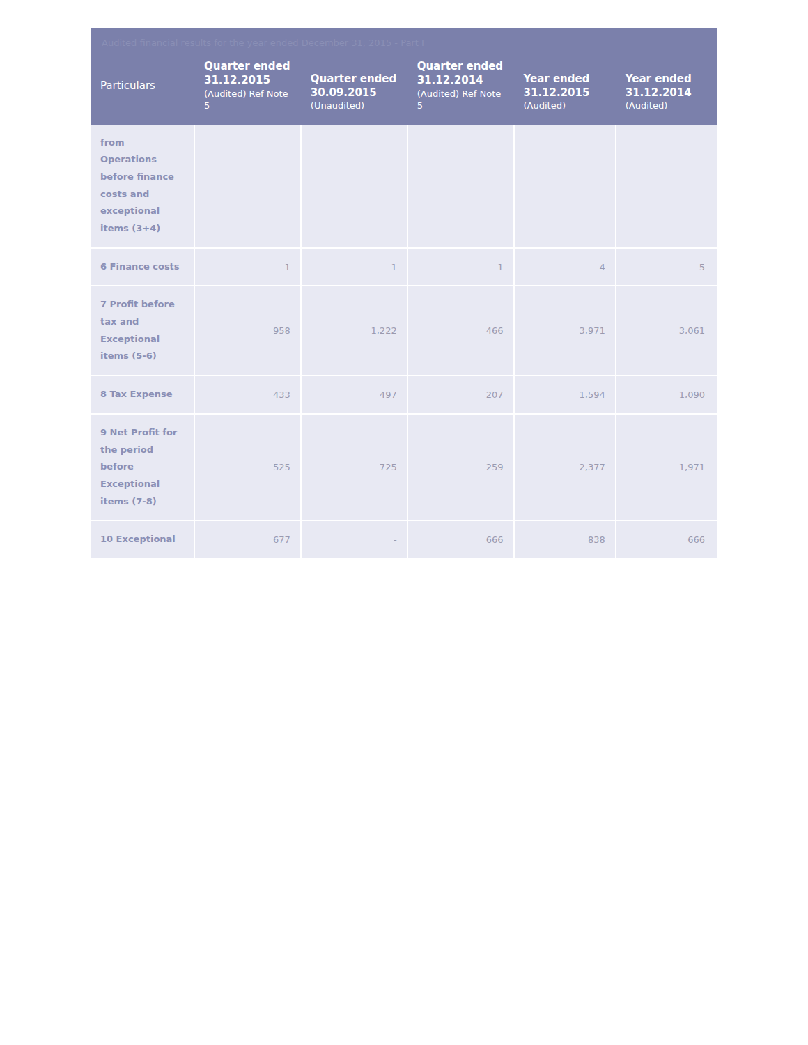Audited financial results for the year ended December 31, 2015 - Part I
| Particulars | Quarter ended 31.12.2015 (Audited) Ref Note 5 | Quarter ended 30.09.2015 (Unaudited) | Quarter ended 31.12.2014 (Audited) Ref Note 5 | Year ended 31.12.2015 (Audited) | Year ended 31.12.2014 (Audited) |
| --- | --- | --- | --- | --- | --- |
| from Operations before finance costs and exceptional items (3+4) | | | | | |
| 6 Finance costs | 1 | 1 | 1 | 4 | 5 |
| 7 Profit before tax and Exceptional items (5-6) | 958 | 1,222 | 466 | 3,971 | 3,061 |
| 8 Tax Expense | 433 | 497 | 207 | 1,594 | 1,090 |
| 9 Net Profit for the period before Exceptional items (7-8) | 525 | 725 | 259 | 2,377 | 1,971 |
| 10 Exceptional | 677 | - | 666 | 838 | 666 |